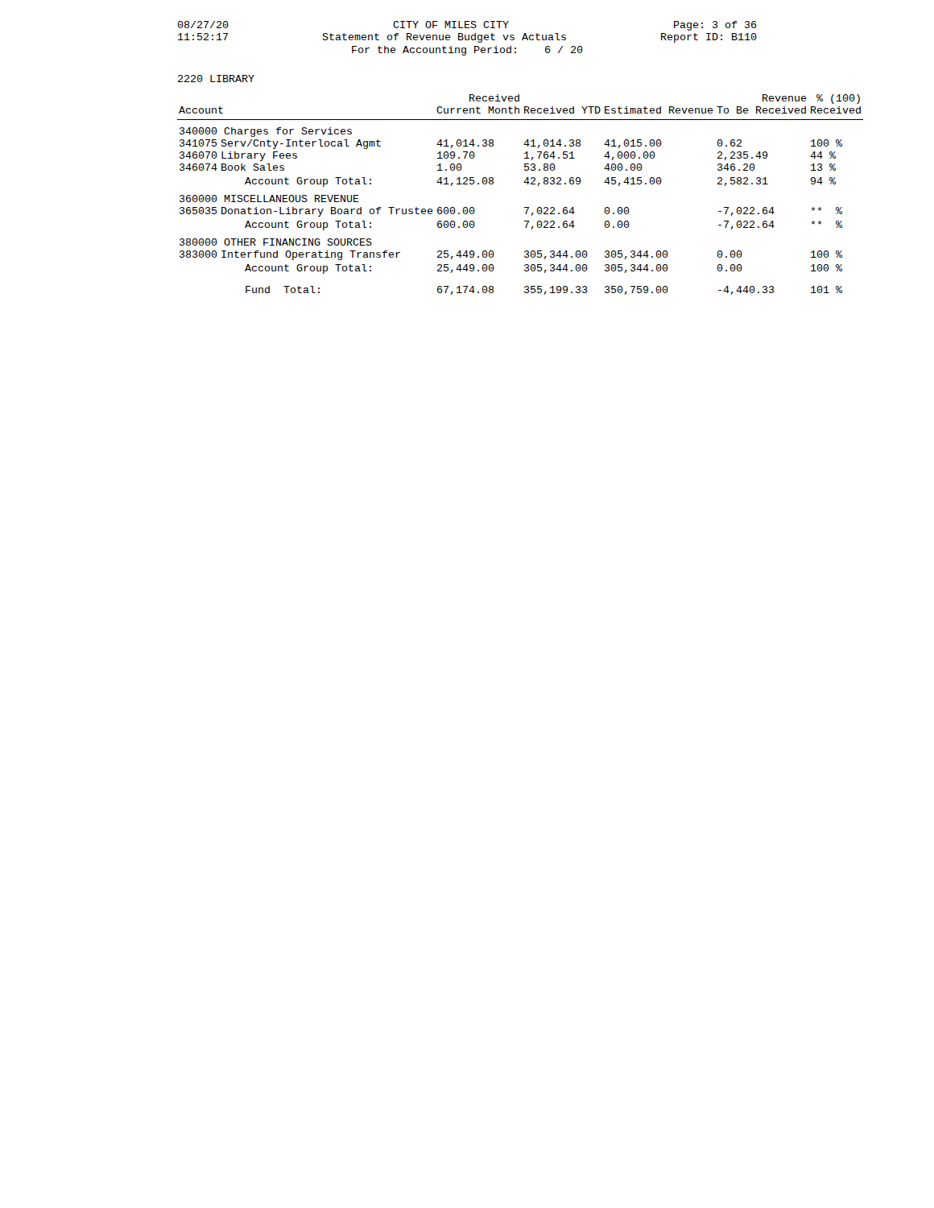08/27/20
CITY OF MILES CITY
Page: 3 of 36
11:52:17
Statement of Revenue Budget vs Actuals
Report ID: B110
For the Accounting Period: 6 / 20
2220 LIBRARY
| | Received | | | Revenue | % (100) |
| --- | --- | --- | --- | --- | --- |
| Account | Current Month | Received YTD | Estimated Revenue | To Be Received | Received |
| 340000 Charges for Services | | | | | |
| 341075 | Serv/Cnty-Interlocal Agmt | 41,014.38 | 41,014.38 | 41,015.00 | 0.62 | 100 % |
| 346070 | Library Fees | 109.70 | 1,764.51 | 4,000.00 | 2,235.49 | 44 % |
| 346074 | Book Sales | 1.00 | 53.80 | 400.00 | 346.20 | 13 % |
| | Account Group Total: | 41,125.08 | 42,832.69 | 45,415.00 | 2,582.31 | 94 % |
| 360000 MISCELLANEOUS REVENUE | | | | | |
| 365035 | Donation-Library Board of Trustee | 600.00 | 7,022.64 | 0.00 | -7,022.64 | ** % |
| | Account Group Total: | 600.00 | 7,022.64 | 0.00 | -7,022.64 | ** % |
| 380000 OTHER FINANCING SOURCES | | | | | |
| 383000 | Interfund Operating Transfer | 25,449.00 | 305,344.00 | 305,344.00 | 0.00 | 100 % |
| | Account Group Total: | 25,449.00 | 305,344.00 | 305,344.00 | 0.00 | 100 % |
| | Fund Total: | 67,174.08 | 355,199.33 | 350,759.00 | -4,440.33 | 101 % |